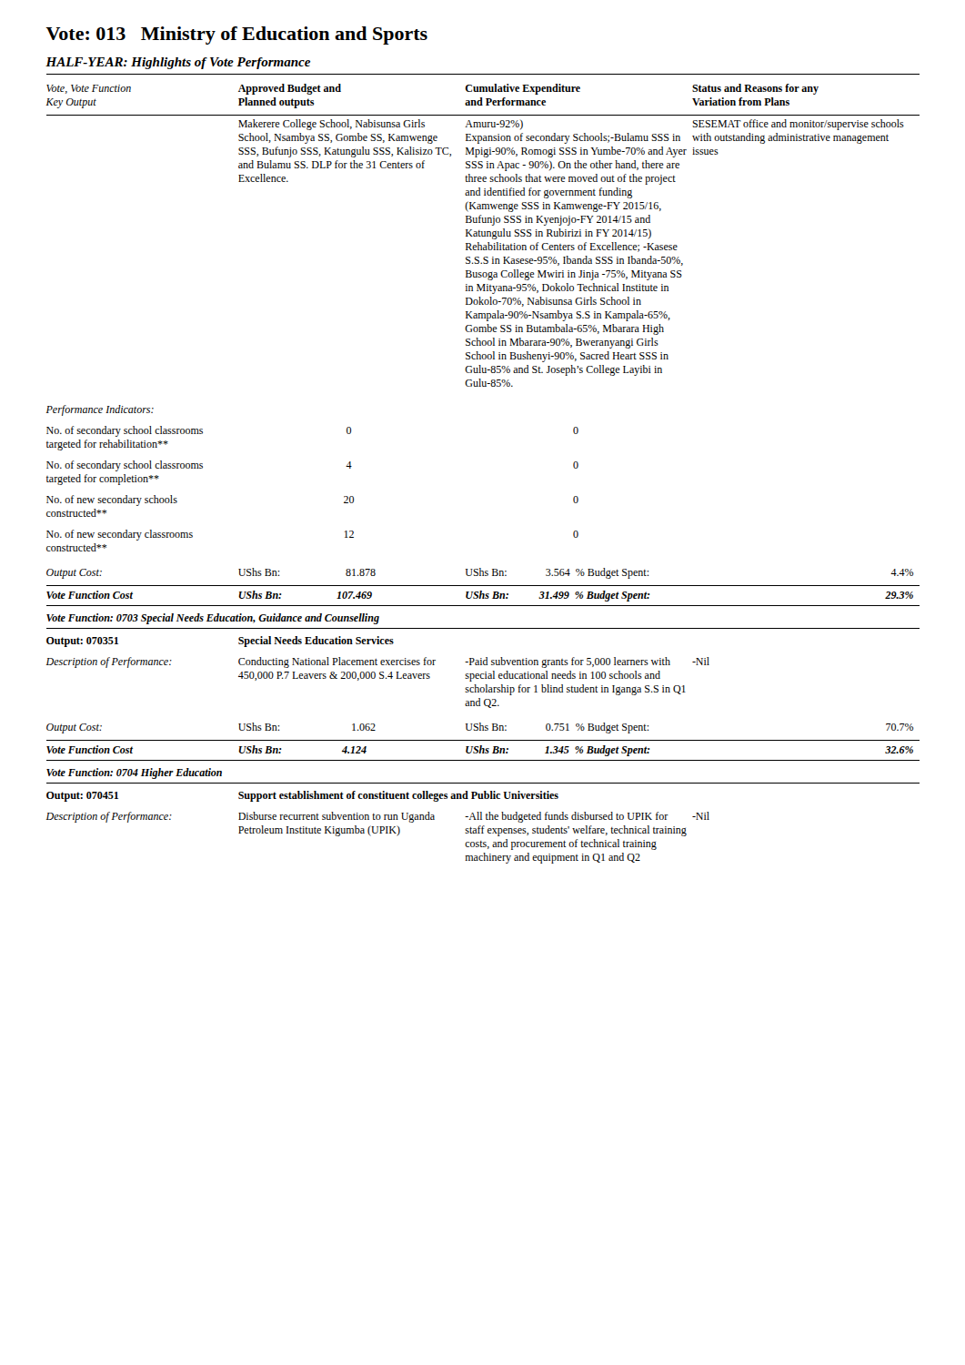Vote: 013 Ministry of Education and Sports
HALF-YEAR: Highlights of Vote Performance
| Vote, Vote Function Key Output | Approved Budget and Planned outputs | Cumulative Expenditure and Performance | Status and Reasons for any Variation from Plans |
| --- | --- | --- | --- |
| | Makerere College School, Nabisunsa Girls School, Nsambya SS, Gombe SS, Kamwenge SSS, Bufunjo SSS, Katungulu SSS, Kalisizo TC, and Bulamu SS. DLP for the 31 Centers of Excellence. | Amuru-92%) Expansion of secondary Schools;-Bulamu SSS in Mpigi-90%, Romogi SSS in Yumbe-70% and Ayer SSS in Apac - 90%). On the other hand, there are three schools that were moved out of the project and identified for government funding (Kamwenge SSS in Kamwenge-FY 2015/16, Bufunjo SSS in Kyenjojo-FY 2014/15 and Katungulu SSS in Rubirizi in FY 2014/15) Rehabilitation of Centers of Excellence; -Kasese S.S.S in Kasese-95%, Ibanda SSS in Ibanda-50%, Busoga College Mwiri in Jinja -75%, Mityana SS in Mityana-95%, Dokolo Technical Institute in Dokolo-70%, Nabisunsa Girls School in Kampala-90%-Nsambya S.S in Kampala-65%, Gombe SS in Butambala-65%, Mbarara High School in Mbarara-90%, Bweranyangi Girls School in Bushenyi-90%, Sacred Heart SSS in Gulu-85% and St. Joseph’s College Layibi in Gulu-85%. | SESEMAT office and monitor/supervise schools with outstanding administrative management issues |
| Performance Indicators: |
| No. of secondary school classrooms targeted for rehabilitation** | 0 | 0 | |
| No. of secondary school classrooms targeted for completion** | 4 | 0 | |
| No. of new secondary schools constructed** | 20 | 0 | |
| No. of new secondary classrooms constructed** | 12 | 0 | |
| Output Cost: | UShs Bn: 81.878 | UShs Bn: 3.564 % Budget Spent: | 4.4% |
| Vote Function Cost | UShs Bn: 107.469 | UShs Bn: 31.499 % Budget Spent: | 29.3% |
| Vote Function: 0703 Special Needs Education, Guidance and Counselling |
| Output: 070351 | Special Needs Education Services |
| Description of Performance: | Conducting National Placement exercises for 450,000 P.7 Leavers & 200,000 S.4 Leavers | -Paid subvention grants for 5,000 learners with special educational needs in 100 schools and scholarship for 1 blind student in Iganga S.S in Q1 and Q2. | -Nil |
| Output Cost: | UShs Bn: 1.062 | UShs Bn: 0.751 % Budget Spent: | 70.7% |
| Vote Function Cost | UShs Bn: 4.124 | UShs Bn: 1.345 % Budget Spent: | 32.6% |
| Vote Function: 0704 Higher Education |
| Output: 070451 | Support establishment of constituent colleges and Public Universities |
| Description of Performance: | Disburse recurrent subvention to run Uganda Petroleum Institute Kigumba (UPIK) | -All the budgeted funds disbursed to UPIK for staff expenses, students' welfare, technical training costs, and procurement of technical training machinery and equipment in Q1 and Q2 | -Nil |